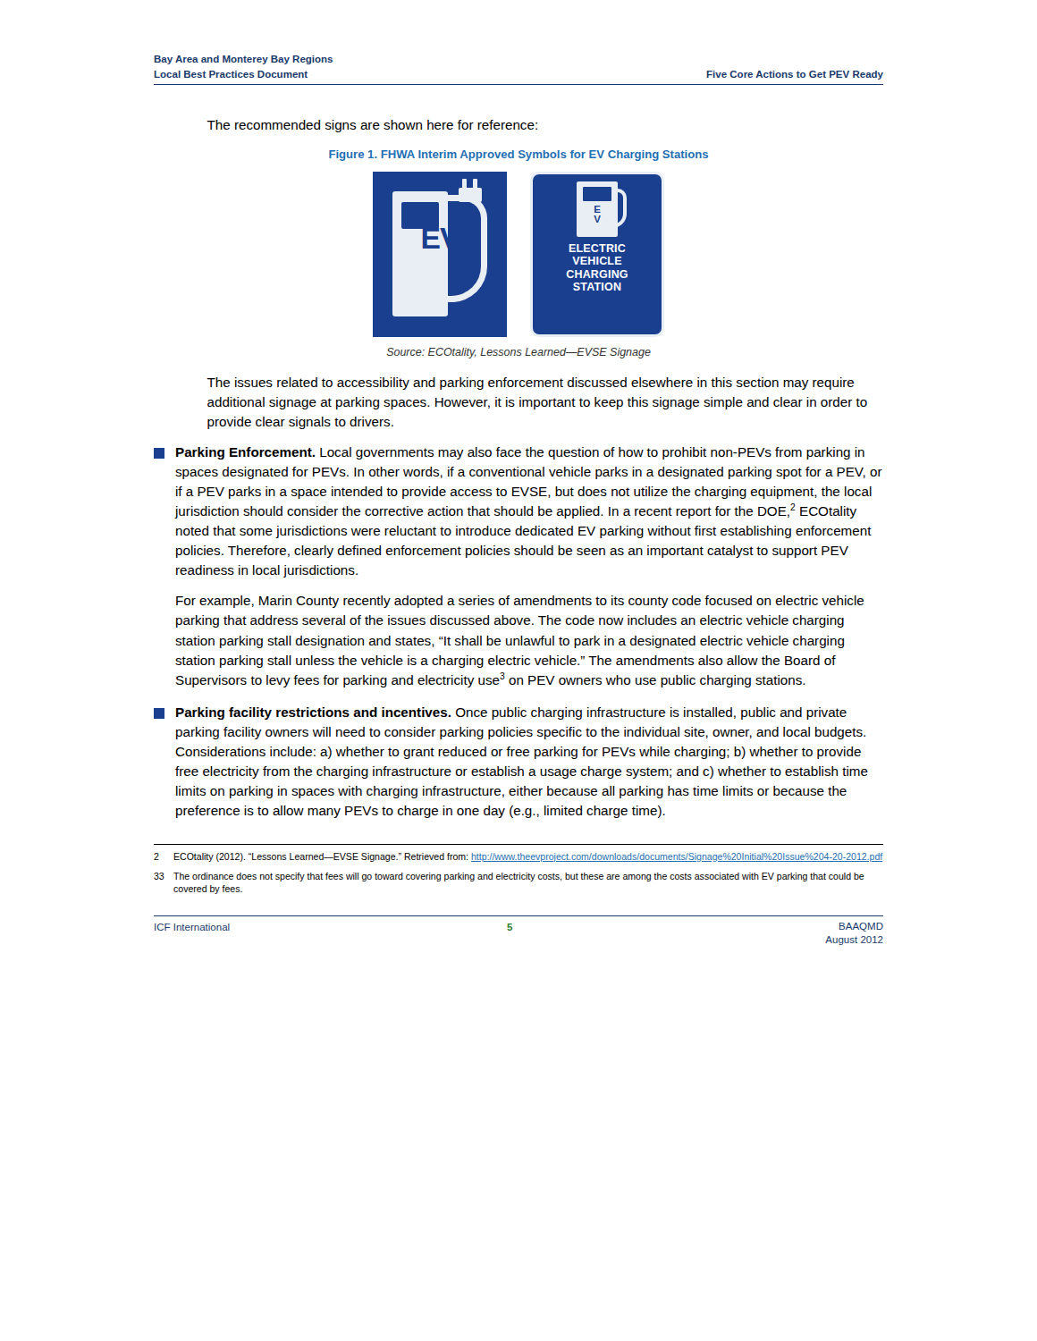Bay Area and Monterey Bay Regions
Local Best Practices Document
Five Core Actions to Get PEV Ready
The recommended signs are shown here for reference:
Figure 1. FHWA Interim Approved Symbols for EV Charging Stations
EV
E
V
ELECTRIC
VEHICLE
CHARGING
STATION
Source: ECOtality, Lessons Learned—EVSE Signage
The issues related to accessibility and parking enforcement discussed elsewhere in this section may require additional signage at parking spaces. However, it is important to keep this signage simple and clear in order to provide clear signals to drivers.
Parking Enforcement. Local governments may also face the question of how to prohibit non-PEVs from parking in spaces designated for PEVs. In other words, if a conventional vehicle parks in a designated parking spot for a PEV, or if a PEV parks in a space intended to provide access to EVSE, but does not utilize the charging equipment, the local jurisdiction should consider the corrective action that should be applied. In a recent report for the DOE,2 ECOtality noted that some jurisdictions were reluctant to introduce dedicated EV parking without first establishing enforcement policies. Therefore, clearly defined enforcement policies should be seen as an important catalyst to support PEV readiness in local jurisdictions.
For example, Marin County recently adopted a series of amendments to its county code focused on electric vehicle parking that address several of the issues discussed above. The code now includes an electric vehicle charging station parking stall designation and states, “It shall be unlawful to park in a designated electric vehicle charging station parking stall unless the vehicle is a charging electric vehicle.” The amendments also allow the Board of Supervisors to levy fees for parking and electricity use3 on PEV owners who use public charging stations.
Parking facility restrictions and incentives. Once public charging infrastructure is installed, public and private parking facility owners will need to consider parking policies specific to the individual site, owner, and local budgets. Considerations include: a) whether to grant reduced or free parking for PEVs while charging; b) whether to provide free electricity from the charging infrastructure or establish a usage charge system; and c) whether to establish time limits on parking in spaces with charging infrastructure, either because all parking has time limits or because the preference is to allow many PEVs to charge in one day (e.g., limited charge time).
2 ECOtality (2012). “Lessons Learned—EVSE Signage.” Retrieved from: http://www.theevproject.com/downloads/documents/Signage%20Initial%20Issue%204-20-2012.pdf
33 The ordinance does not specify that fees will go toward covering parking and electricity costs, but these are among the costs associated with EV parking that could be covered by fees.
ICF International
5
BAAQMD
August 2012